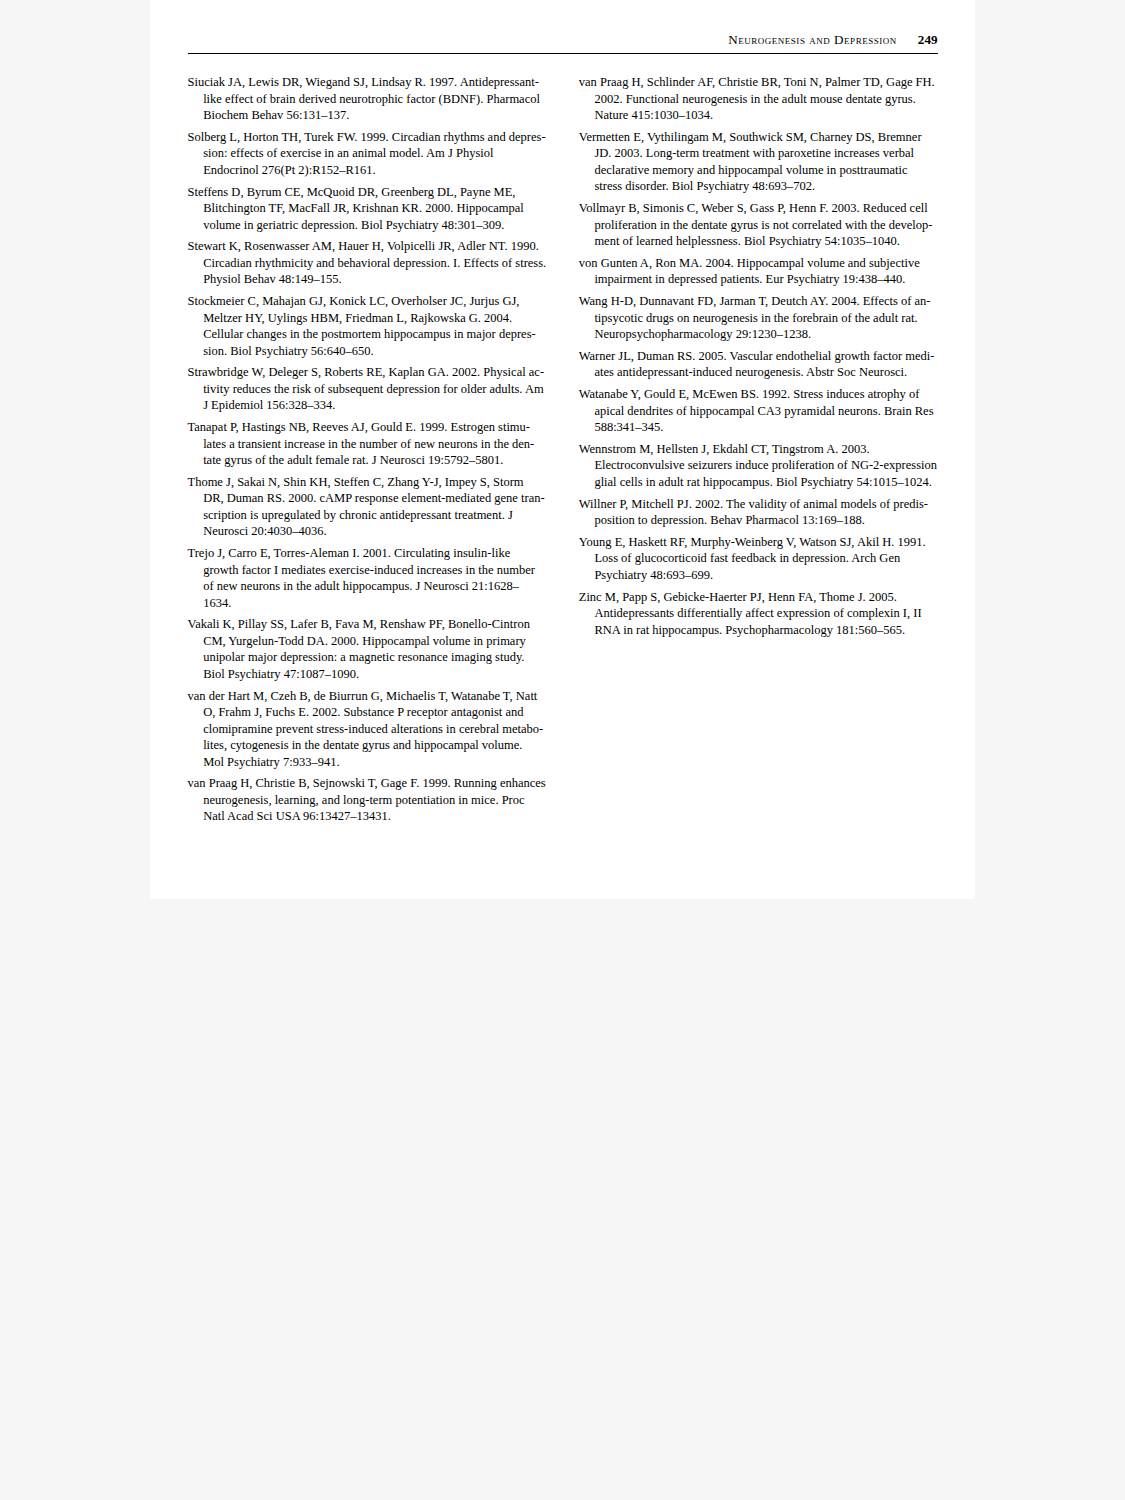Neurogenesis and Depression 249
Siuciak JA, Lewis DR, Wiegand SJ, Lindsay R. 1997. Antidepressant-like effect of brain derived neurotrophic factor (BDNF). Pharmacol Biochem Behav 56:131–137.
Solberg L, Horton TH, Turek FW. 1999. Circadian rhythms and depression: effects of exercise in an animal model. Am J Physiol Endocrinol 276(Pt 2):R152–R161.
Steffens D, Byrum CE, McQuoid DR, Greenberg DL, Payne ME, Blitchington TF, MacFall JR, Krishnan KR. 2000. Hippocampal volume in geriatric depression. Biol Psychiatry 48:301–309.
Stewart K, Rosenwasser AM, Hauer H, Volpicelli JR, Adler NT. 1990. Circadian rhythmicity and behavioral depression. I. Effects of stress. Physiol Behav 48:149–155.
Stockmeier C, Mahajan GJ, Konick LC, Overholser JC, Jurjus GJ, Meltzer HY, Uylings HBM, Friedman L, Rajkowska G. 2004. Cellular changes in the postmortem hippocampus in major depression. Biol Psychiatry 56:640–650.
Strawbridge W, Deleger S, Roberts RE, Kaplan GA. 2002. Physical activity reduces the risk of subsequent depression for older adults. Am J Epidemiol 156:328–334.
Tanapat P, Hastings NB, Reeves AJ, Gould E. 1999. Estrogen stimulates a transient increase in the number of new neurons in the dentate gyrus of the adult female rat. J Neurosci 19:5792–5801.
Thome J, Sakai N, Shin KH, Steffen C, Zhang Y-J, Impey S, Storm DR, Duman RS. 2000. cAMP response element-mediated gene transcription is upregulated by chronic antidepressant treatment. J Neurosci 20:4030–4036.
Trejo J, Carro E, Torres-Aleman I. 2001. Circulating insulin-like growth factor I mediates exercise-induced increases in the number of new neurons in the adult hippocampus. J Neurosci 21:1628–1634.
Vakali K, Pillay SS, Lafer B, Fava M, Renshaw PF, Bonello-Cintron CM, Yurgelun-Todd DA. 2000. Hippocampal volume in primary unipolar major depression: a magnetic resonance imaging study. Biol Psychiatry 47:1087–1090.
van der Hart M, Czeh B, de Biurrun G, Michaelis T, Watanabe T, Natt O, Frahm J, Fuchs E. 2002. Substance P receptor antagonist and clomipramine prevent stress-induced alterations in cerebral metabolites, cytogenesis in the dentate gyrus and hippocampal volume. Mol Psychiatry 7:933–941.
van Praag H, Christie B, Sejnowski T, Gage F. 1999. Running enhances neurogenesis, learning, and long-term potentiation in mice. Proc Natl Acad Sci USA 96:13427–13431.
van Praag H, Schlinder AF, Christie BR, Toni N, Palmer TD, Gage FH. 2002. Functional neurogenesis in the adult mouse dentate gyrus. Nature 415:1030–1034.
Vermetten E, Vythilingam M, Southwick SM, Charney DS, Bremner JD. 2003. Long-term treatment with paroxetine increases verbal declarative memory and hippocampal volume in posttraumatic stress disorder. Biol Psychiatry 48:693–702.
Vollmayr B, Simonis C, Weber S, Gass P, Henn F. 2003. Reduced cell proliferation in the dentate gyrus is not correlated with the development of learned helplessness. Biol Psychiatry 54:1035–1040.
von Gunten A, Ron MA. 2004. Hippocampal volume and subjective impairment in depressed patients. Eur Psychiatry 19:438–440.
Wang H-D, Dunnavant FD, Jarman T, Deutch AY. 2004. Effects of antipsycotic drugs on neurogenesis in the forebrain of the adult rat. Neuropsychopharmacology 29:1230–1238.
Warner JL, Duman RS. 2005. Vascular endothelial growth factor mediates antidepressant-induced neurogenesis. Abstr Soc Neurosci.
Watanabe Y, Gould E, McEwen BS. 1992. Stress induces atrophy of apical dendrites of hippocampal CA3 pyramidal neurons. Brain Res 588:341–345.
Wennstrom M, Hellsten J, Ekdahl CT, Tingstrom A. 2003. Electroconvulsive seizurers induce proliferation of NG-2-expression glial cells in adult rat hippocampus. Biol Psychiatry 54:1015–1024.
Willner P, Mitchell PJ. 2002. The validity of animal models of predisposition to depression. Behav Pharmacol 13:169–188.
Young E, Haskett RF, Murphy-Weinberg V, Watson SJ, Akil H. 1991. Loss of glucocorticoid fast feedback in depression. Arch Gen Psychiatry 48:693–699.
Zinc M, Papp S, Gebicke-Haerter PJ, Henn FA, Thome J. 2005. Antidepressants differentially affect expression of complexin I, II RNA in rat hippocampus. Psychopharmacology 181:560–565.